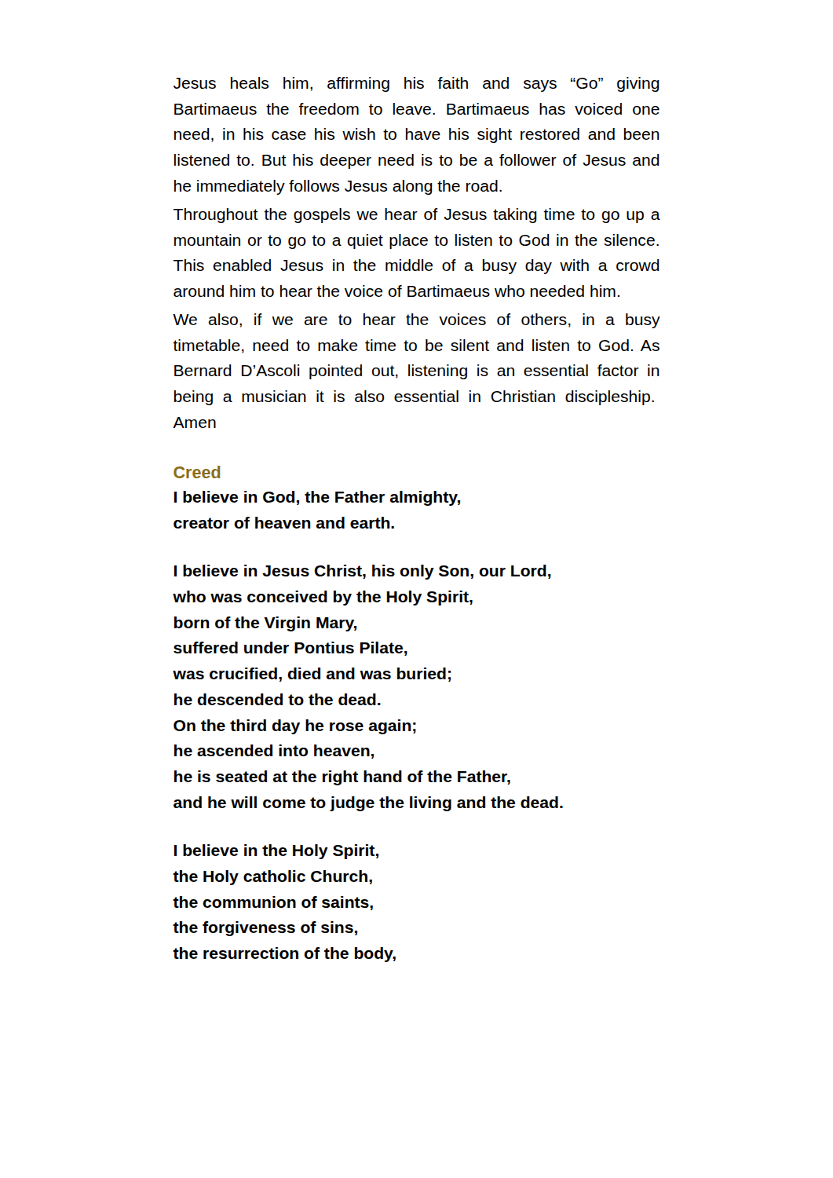Jesus heals him, affirming his faith and says “Go” giving Bartimaeus the freedom to leave. Bartimaeus has voiced one need, in his case his wish to have his sight restored and been listened to. But his deeper need is to be a follower of Jesus and he immediately follows Jesus along the road.
Throughout the gospels we hear of Jesus taking time to go up a mountain or to go to a quiet place to listen to God in the silence. This enabled Jesus in the middle of a busy day with a crowd around him to hear the voice of Bartimaeus who needed him.
We also, if we are to hear the voices of others, in a busy timetable, need to make time to be silent and listen to God. As Bernard D’Ascoli pointed out, listening is an essential factor in being a musician it is also essential in Christian discipleship. Amen
Creed
I believe in God, the Father almighty,
creator of heaven and earth.
I believe in Jesus Christ, his only Son, our Lord,
who was conceived by the Holy Spirit,
born of the Virgin Mary,
suffered under Pontius Pilate,
was crucified, died and was buried;
he descended to the dead.
On the third day he rose again;
he ascended into heaven,
he is seated at the right hand of the Father,
and he will come to judge the living and the dead.
I believe in the Holy Spirit,
the Holy catholic Church,
the communion of saints,
the forgiveness of sins,
the resurrection of the body,